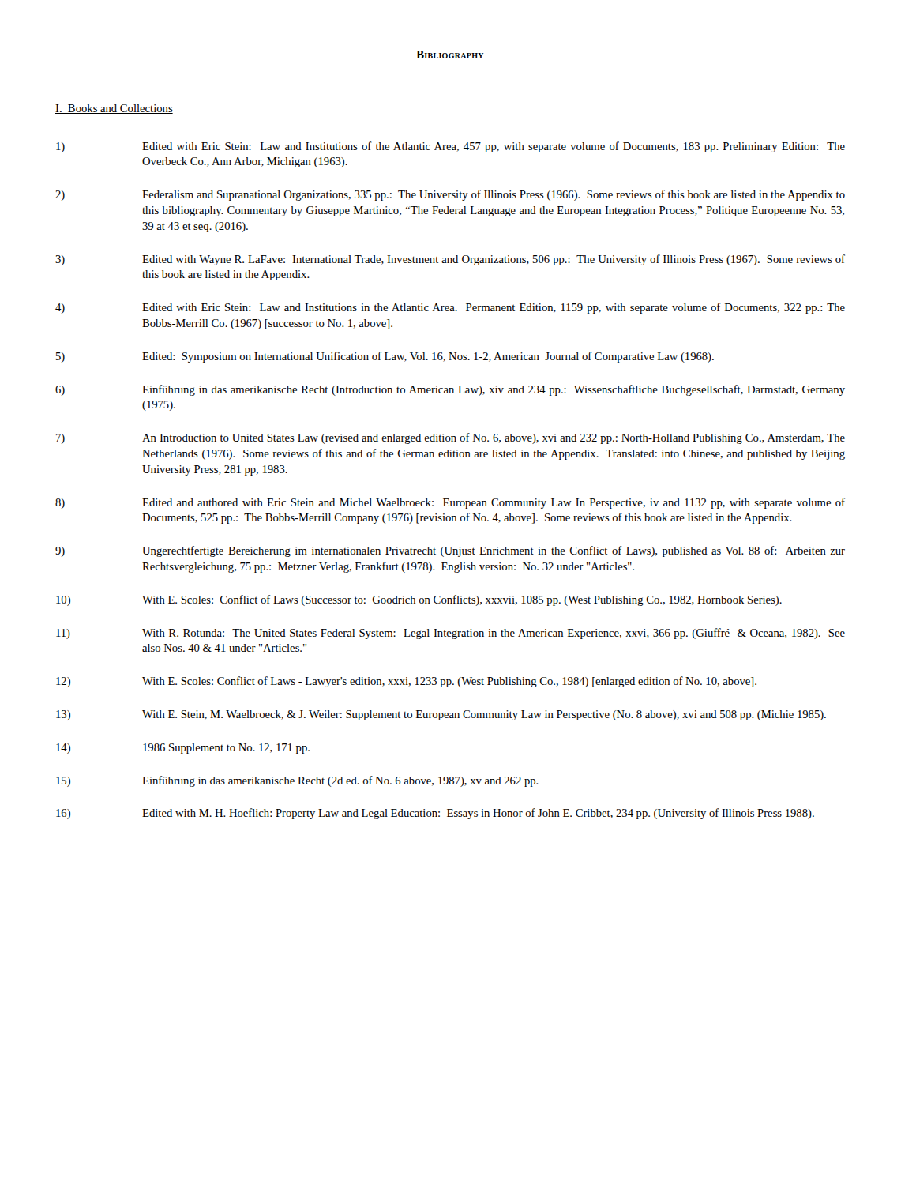Bibliography
I. Books and Collections
1) Edited with Eric Stein: Law and Institutions of the Atlantic Area, 457 pp, with separate volume of Documents, 183 pp. Preliminary Edition: The Overbeck Co., Ann Arbor, Michigan (1963).
2) Federalism and Supranational Organizations, 335 pp.: The University of Illinois Press (1966). Some reviews of this book are listed in the Appendix to this bibliography. Commentary by Giuseppe Martinico, “The Federal Language and the European Integration Process,” Politique Europeenne No. 53, 39 at 43 et seq. (2016).
3) Edited with Wayne R. LaFave: International Trade, Investment and Organizations, 506 pp.: The University of Illinois Press (1967). Some reviews of this book are listed in the Appendix.
4) Edited with Eric Stein: Law and Institutions in the Atlantic Area. Permanent Edition, 1159 pp, with separate volume of Documents, 322 pp.: The Bobbs-Merrill Co. (1967) [successor to No. 1, above].
5) Edited: Symposium on International Unification of Law, Vol. 16, Nos. 1-2, American Journal of Comparative Law (1968).
6) Einführung in das amerikanische Recht (Introduction to American Law), xiv and 234 pp.: Wissenschaftliche Buchgesellschaft, Darmstadt, Germany (1975).
7) An Introduction to United States Law (revised and enlarged edition of No. 6, above), xvi and 232 pp.: North-Holland Publishing Co., Amsterdam, The Netherlands (1976). Some reviews of this and of the German edition are listed in the Appendix. Translated: into Chinese, and published by Beijing University Press, 281 pp, 1983.
8) Edited and authored with Eric Stein and Michel Waelbroeck: European Community Law In Perspective, iv and 1132 pp, with separate volume of Documents, 525 pp.: The Bobbs-Merrill Company (1976) [revision of No. 4, above]. Some reviews of this book are listed in the Appendix.
9) Ungerechtfertigte Bereicherung im internationalen Privatrecht (Unjust Enrichment in the Conflict of Laws), published as Vol. 88 of: Arbeiten zur Rechtsvergleichung, 75 pp.: Metzner Verlag, Frankfurt (1978). English version: No. 32 under "Articles".
10) With E. Scoles: Conflict of Laws (Successor to: Goodrich on Conflicts), xxxvii, 1085 pp. (West Publishing Co., 1982, Hornbook Series).
11) With R. Rotunda: The United States Federal System: Legal Integration in the American Experience, xxvi, 366 pp. (Giuffré & Oceana, 1982). See also Nos. 40 & 41 under "Articles."
12) With E. Scoles: Conflict of Laws - Lawyer's edition, xxxi, 1233 pp. (West Publishing Co., 1984) [enlarged edition of No. 10, above].
13) With E. Stein, M. Waelbroeck, & J. Weiler: Supplement to European Community Law in Perspective (No. 8 above), xvi and 508 pp. (Michie 1985).
14) 1986 Supplement to No. 12, 171 pp.
15) Einführung in das amerikanische Recht (2d ed. of No. 6 above, 1987), xv and 262 pp.
16) Edited with M. H. Hoeflich: Property Law and Legal Education: Essays in Honor of John E. Cribbet, 234 pp. (University of Illinois Press 1988).